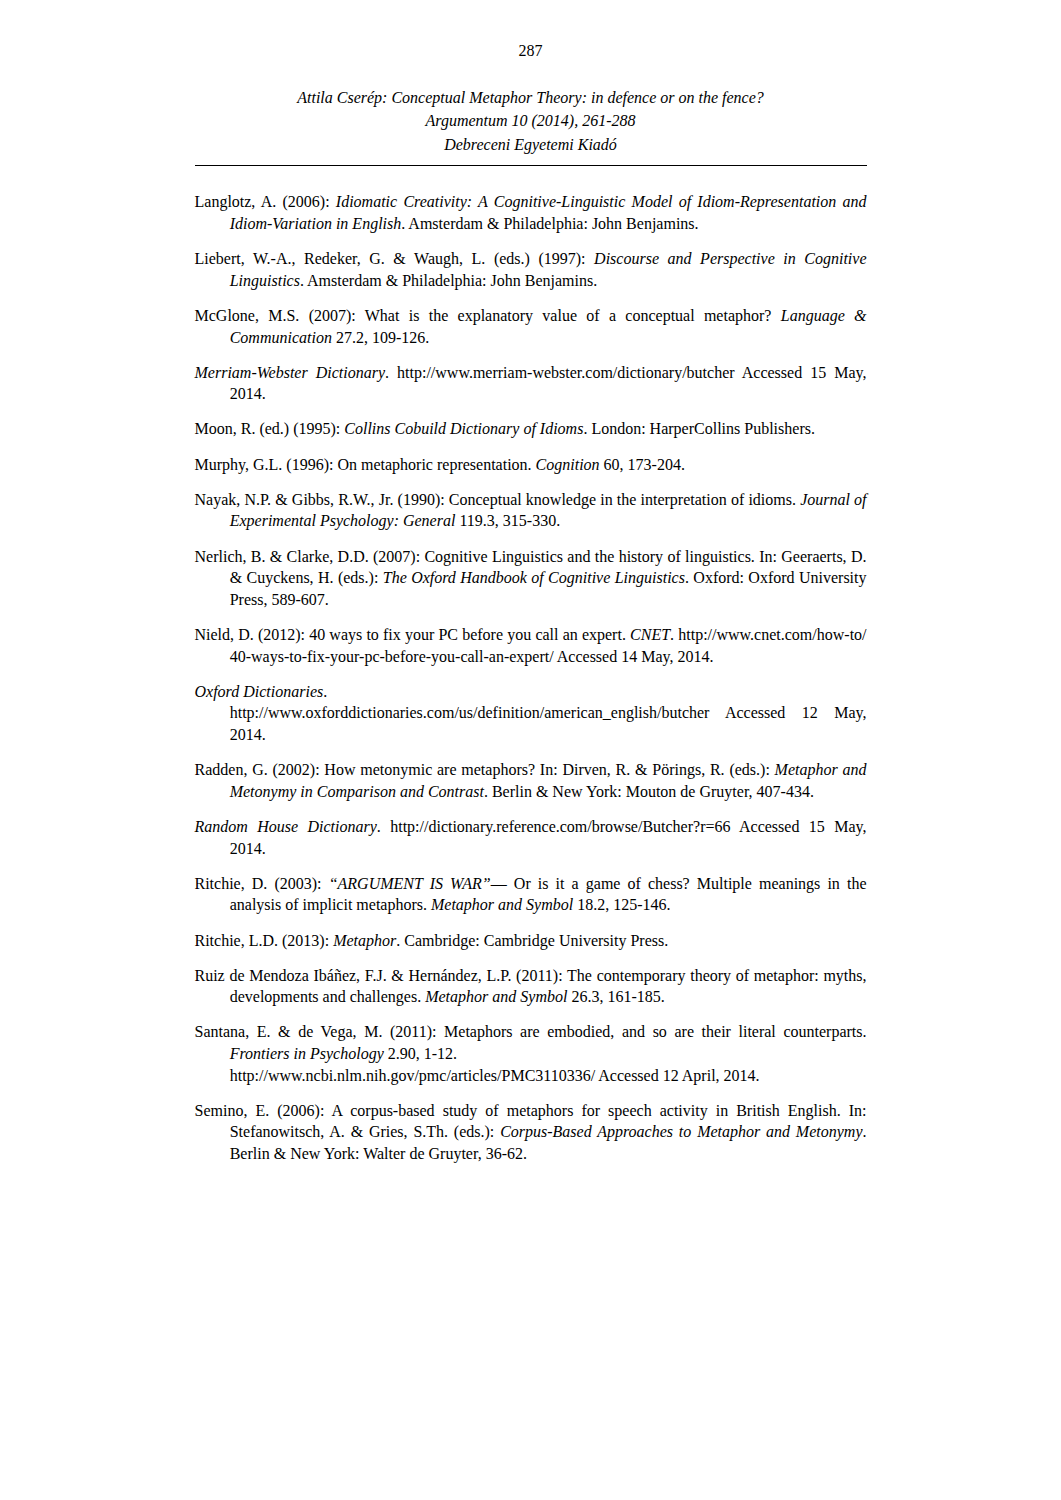287
Attila Cserép: Conceptual Metaphor Theory: in defence or on the fence?
Argumentum 10 (2014), 261-288
Debreceni Egyetemi Kiadó
Langlotz, A. (2006): Idiomatic Creativity: A Cognitive-Linguistic Model of Idiom-Representation and Idiom-Variation in English. Amsterdam & Philadelphia: John Benjamins.
Liebert, W.-A., Redeker, G. & Waugh, L. (eds.) (1997): Discourse and Perspective in Cognitive Linguistics. Amsterdam & Philadelphia: John Benjamins.
McGlone, M.S. (2007): What is the explanatory value of a conceptual metaphor? Language & Communication 27.2, 109-126.
Merriam-Webster Dictionary. http://www.merriam-webster.com/dictionary/butcher Accessed 15 May, 2014.
Moon, R. (ed.) (1995): Collins Cobuild Dictionary of Idioms. London: HarperCollins Publishers.
Murphy, G.L. (1996): On metaphoric representation. Cognition 60, 173-204.
Nayak, N.P. & Gibbs, R.W., Jr. (1990): Conceptual knowledge in the interpretation of idioms. Journal of Experimental Psychology: General 119.3, 315-330.
Nerlich, B. & Clarke, D.D. (2007): Cognitive Linguistics and the history of linguistics. In: Geeraerts, D. & Cuyckens, H. (eds.): The Oxford Handbook of Cognitive Linguistics. Oxford: Oxford University Press, 589-607.
Nield, D. (2012): 40 ways to fix your PC before you call an expert. CNET. http://www.cnet.com/how-to/40-ways-to-fix-your-pc-before-you-call-an-expert/ Accessed 14 May, 2014.
Oxford Dictionaries.
http://www.oxforddictionaries.com/us/definition/american_english/butcher Accessed 12 May, 2014.
Radden, G. (2002): How metonymic are metaphors? In: Dirven, R. & Pörings, R. (eds.): Metaphor and Metonymy in Comparison and Contrast. Berlin & New York: Mouton de Gruyter, 407-434.
Random House Dictionary. http://dictionary.reference.com/browse/Butcher?r=66 Accessed 15 May, 2014.
Ritchie, D. (2003): “ARGUMENT IS WAR”— Or is it a game of chess? Multiple meanings in the analysis of implicit metaphors. Metaphor and Symbol 18.2, 125-146.
Ritchie, L.D. (2013): Metaphor. Cambridge: Cambridge University Press.
Ruiz de Mendoza Ibáñez, F.J. & Hernández, L.P. (2011): The contemporary theory of metaphor: myths, developments and challenges. Metaphor and Symbol 26.3, 161-185.
Santana, E. & de Vega, M. (2011): Metaphors are embodied, and so are their literal counterparts. Frontiers in Psychology 2.90, 1-12.
http://www.ncbi.nlm.nih.gov/pmc/articles/PMC3110336/ Accessed 12 April, 2014.
Semino, E. (2006): A corpus-based study of metaphors for speech activity in British English. In: Stefanowitsch, A. & Gries, S.Th. (eds.): Corpus-Based Approaches to Metaphor and Metonymy. Berlin & New York: Walter de Gruyter, 36-62.